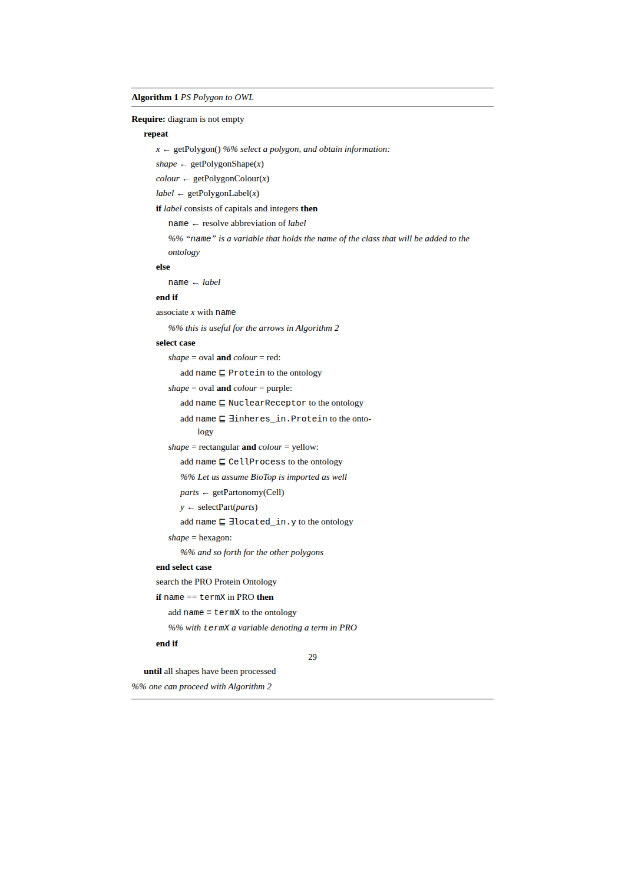Algorithm 1 PS Polygon to OWL
Require: diagram is not empty
repeat
x ← getPolygon() %% select a polygon, and obtain information:
shape ← getPolygonShape(x)
colour ← getPolygonColour(x)
label ← getPolygonLabel(x)
if label consists of capitals and integers then
name ← resolve abbreviation of label
%% “name” is a variable that holds the name of the class that will be added to the ontology
else
name ← label
end if
associate x with name
%% this is useful for the arrows in Algorithm 2
select case
shape = oval and colour = red:
add name ⊑ Protein to the ontology
shape = oval and colour = purple:
add name ⊑ NuclearReceptor to the ontology
add name ⊑ ∃inheres_in.Protein to the onto-
logy
shape = rectangular and colour = yellow:
add name ⊑ CellProcess to the ontology
%% Let us assume BioTop is imported as well
parts ← getPartonomy(Cell)
y ← selectPart(parts)
add name ⊑ ∃located_in.y to the ontology
shape = hexagon:
%% and so forth for the other polygons
end select case
search the PRO Protein Ontology
if name == termX in PRO then
add name ≡ termX to the ontology
%% with termX a variable denoting a term in PRO
end if
29
until all shapes have been processed
%% one can proceed with Algorithm 2